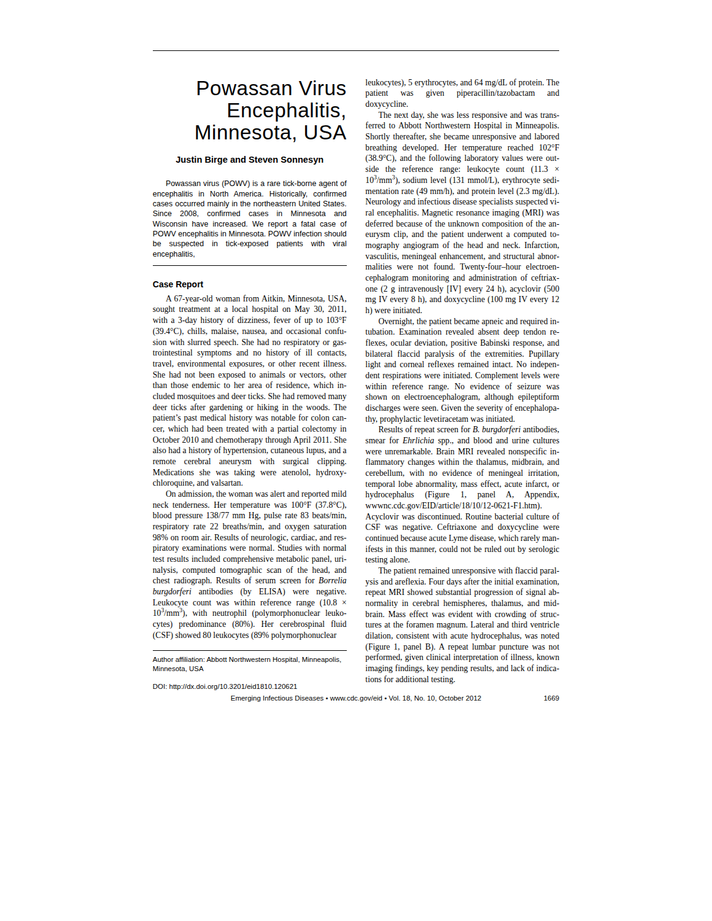Powassan Virus
Encephalitis,
Minnesota, USA
Justin Birge and Steven Sonnesyn
Powassan virus (POWV) is a rare tick-borne agent of encephalitis in North America. Historically, confirmed cases occurred mainly in the northeastern United States. Since 2008, confirmed cases in Minnesota and Wisconsin have increased. We report a fatal case of POWV encephalitis in Minnesota. POWV infection should be suspected in tick-exposed patients with viral encephalitis,
Case Report
A 67-year-old woman from Aitkin, Minnesota, USA, sought treatment at a local hospital on May 30, 2011, with a 3-day history of dizziness, fever of up to 103°F (39.4°C), chills, malaise, nausea, and occasional confusion with slurred speech. She had no respiratory or gastrointestinal symptoms and no history of ill contacts, travel, environmental exposures, or other recent illness. She had not been exposed to animals or vectors, other than those endemic to her area of residence, which included mosquitoes and deer ticks. She had removed many deer ticks after gardening or hiking in the woods. The patient’s past medical history was notable for colon cancer, which had been treated with a partial colectomy in October 2010 and chemotherapy through April 2011. She also had a history of hypertension, cutaneous lupus, and a remote cerebral aneurysm with surgical clipping. Medications she was taking were atenolol, hydroxychloroquine, and valsartan.
On admission, the woman was alert and reported mild neck tenderness. Her temperature was 100°F (37.8°C), blood pressure 138/77 mm Hg, pulse rate 83 beats/min, respiratory rate 22 breaths/min, and oxygen saturation 98% on room air. Results of neurologic, cardiac, and respiratory examinations were normal. Studies with normal test results included comprehensive metabolic panel, urinalysis, computed tomographic scan of the head, and chest radiograph. Results of serum screen for Borrelia burgdorferi antibodies (by ELISA) were negative. Leukocyte count was within reference range (10.8 × 103/mm3), with neutrophil (polymorphonuclear leukocytes) predominance (80%). Her cerebrospinal fluid (CSF) showed 80 leukocytes (89% polymorphonuclear
Author affiliation: Abbott Northwestern Hospital, Minneapolis, Minnesota, USA
DOI: http://dx.doi.org/10.3201/eid1810.120621
leukocytes), 5 erythrocytes, and 64 mg/dL of protein. The patient was given piperacillin/tazobactam and doxycycline.
The next day, she was less responsive and was transferred to Abbott Northwestern Hospital in Minneapolis. Shortly thereafter, she became unresponsive and labored breathing developed. Her temperature reached 102°F (38.9°C), and the following laboratory values were outside the reference range: leukocyte count (11.3 × 103/mm3), sodium level (131 mmol/L), erythrocyte sedimentation rate (49 mm/h), and protein level (2.3 mg/dL). Neurology and infectious disease specialists suspected viral encephalitis. Magnetic resonance imaging (MRI) was deferred because of the unknown composition of the aneurysm clip, and the patient underwent a computed tomography angiogram of the head and neck. Infarction, vasculitis, meningeal enhancement, and structural abnormalities were not found. Twenty-four–hour electroencephalogram monitoring and administration of ceftriaxone (2 g intravenously [IV] every 24 h), acyclovir (500 mg IV every 8 h), and doxycycline (100 mg IV every 12 h) were initiated.
Overnight, the patient became apneic and required intubation. Examination revealed absent deep tendon reflexes, ocular deviation, positive Babinski response, and bilateral flaccid paralysis of the extremities. Pupillary light and corneal reflexes remained intact. No independent respirations were initiated. Complement levels were within reference range. No evidence of seizure was shown on electroencephalogram, although epileptiform discharges were seen. Given the severity of encephalopathy, prophylactic levetiracetam was initiated.
Results of repeat screen for B. burgdorferi antibodies, smear for Ehrlichia spp., and blood and urine cultures were unremarkable. Brain MRI revealed nonspecific inflammatory changes within the thalamus, midbrain, and cerebellum, with no evidence of meningeal irritation, temporal lobe abnormality, mass effect, acute infarct, or hydrocephalus (Figure 1, panel A, Appendix, wwwnc.cdc.gov/EID/article/18/10/12-0621-F1.htm). Acyclovir was discontinued. Routine bacterial culture of CSF was negative. Ceftriaxone and doxycycline were continued because acute Lyme disease, which rarely manifests in this manner, could not be ruled out by serologic testing alone.
The patient remained unresponsive with flaccid paralysis and areflexia. Four days after the initial examination, repeat MRI showed substantial progression of signal abnormality in cerebral hemispheres, thalamus, and midbrain. Mass effect was evident with crowding of structures at the foramen magnum. Lateral and third ventricle dilation, consistent with acute hydrocephalus, was noted (Figure 1, panel B). A repeat lumbar puncture was not performed, given clinical interpretation of illness, known imaging findings, key pending results, and lack of indications for additional testing.
Emerging Infectious Diseases • www.cdc.gov/eid • Vol. 18, No. 10, October 2012
1669